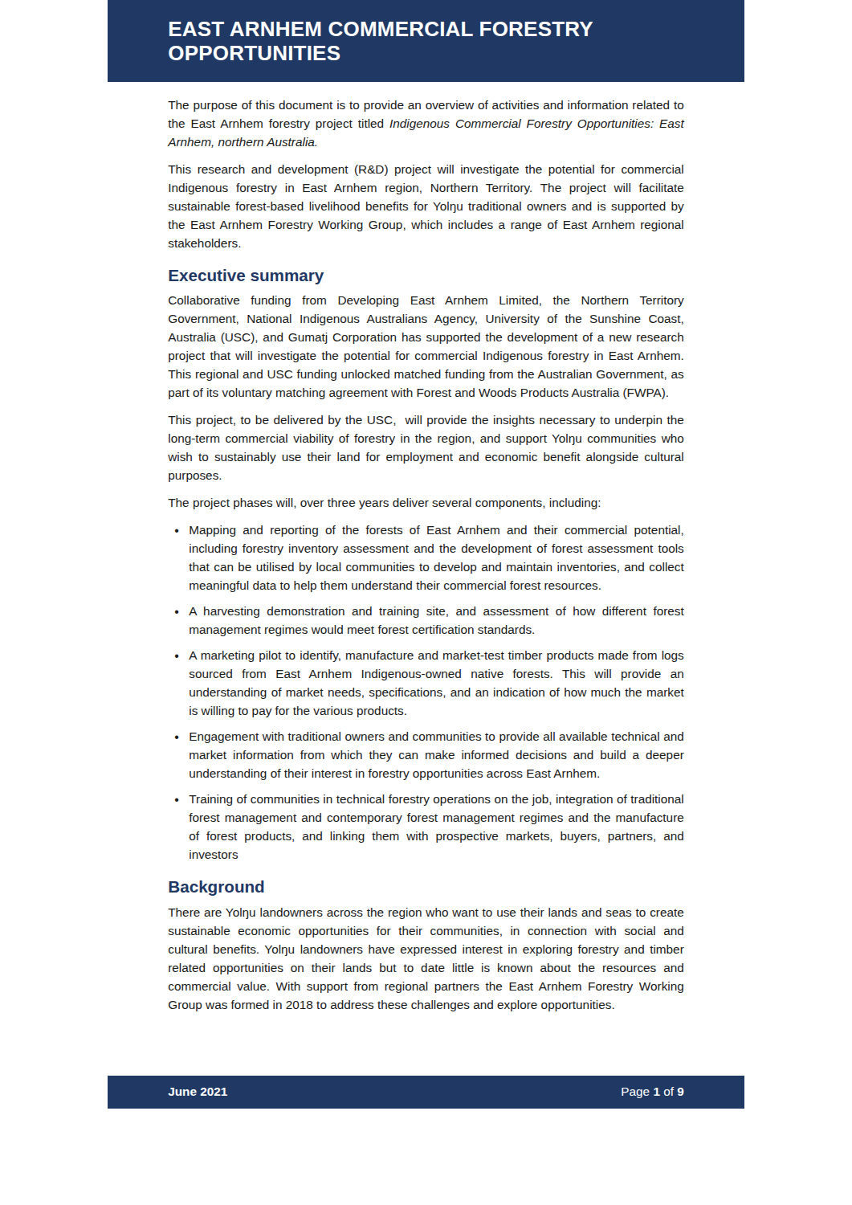EAST ARNHEM COMMERCIAL FORESTRY OPPORTUNITIES
The purpose of this document is to provide an overview of activities and information related to the East Arnhem forestry project titled Indigenous Commercial Forestry Opportunities: East Arnhem, northern Australia.
This research and development (R&D) project will investigate the potential for commercial Indigenous forestry in East Arnhem region, Northern Territory. The project will facilitate sustainable forest-based livelihood benefits for Yolŋu traditional owners and is supported by the East Arnhem Forestry Working Group, which includes a range of East Arnhem regional stakeholders.
Executive summary
Collaborative funding from Developing East Arnhem Limited, the Northern Territory Government, National Indigenous Australians Agency, University of the Sunshine Coast, Australia (USC), and Gumatj Corporation has supported the development of a new research project that will investigate the potential for commercial Indigenous forestry in East Arnhem. This regional and USC funding unlocked matched funding from the Australian Government, as part of its voluntary matching agreement with Forest and Woods Products Australia (FWPA).
This project, to be delivered by the USC, will provide the insights necessary to underpin the long-term commercial viability of forestry in the region, and support Yolŋu communities who wish to sustainably use their land for employment and economic benefit alongside cultural purposes.
The project phases will, over three years deliver several components, including:
Mapping and reporting of the forests of East Arnhem and their commercial potential, including forestry inventory assessment and the development of forest assessment tools that can be utilised by local communities to develop and maintain inventories, and collect meaningful data to help them understand their commercial forest resources.
A harvesting demonstration and training site, and assessment of how different forest management regimes would meet forest certification standards.
A marketing pilot to identify, manufacture and market-test timber products made from logs sourced from East Arnhem Indigenous-owned native forests. This will provide an understanding of market needs, specifications, and an indication of how much the market is willing to pay for the various products.
Engagement with traditional owners and communities to provide all available technical and market information from which they can make informed decisions and build a deeper understanding of their interest in forestry opportunities across East Arnhem.
Training of communities in technical forestry operations on the job, integration of traditional forest management and contemporary forest management regimes and the manufacture of forest products, and linking them with prospective markets, buyers, partners, and investors
Background
There are Yolŋu landowners across the region who want to use their lands and seas to create sustainable economic opportunities for their communities, in connection with social and cultural benefits. Yolŋu landowners have expressed interest in exploring forestry and timber related opportunities on their lands but to date little is known about the resources and commercial value. With support from regional partners the East Arnhem Forestry Working Group was formed in 2018 to address these challenges and explore opportunities.
June 2021
Page 1 of 9